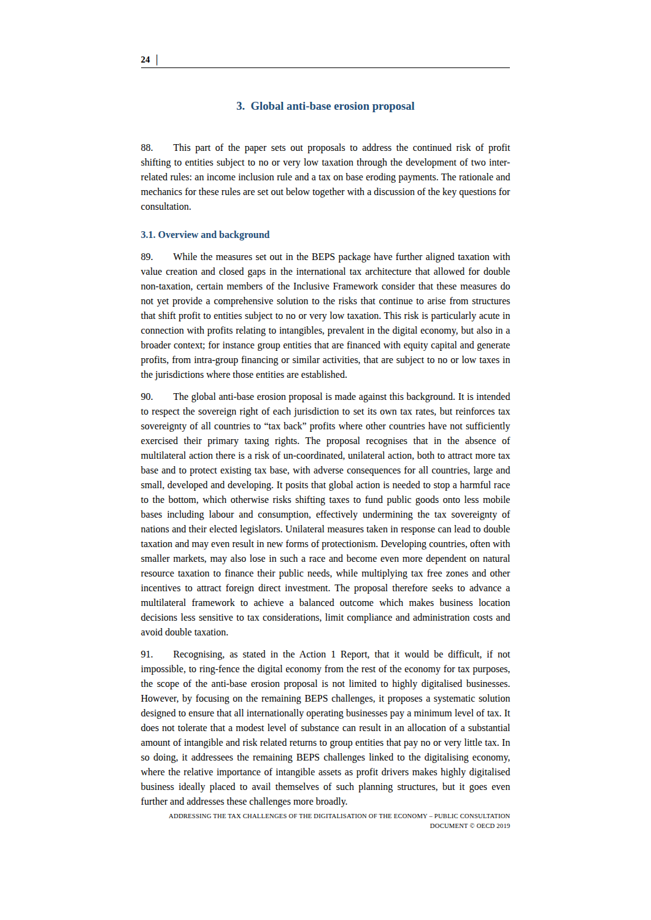24│
3. Global anti-base erosion proposal
88. This part of the paper sets out proposals to address the continued risk of profit shifting to entities subject to no or very low taxation through the development of two inter-related rules: an income inclusion rule and a tax on base eroding payments. The rationale and mechanics for these rules are set out below together with a discussion of the key questions for consultation.
3.1. Overview and background
89. While the measures set out in the BEPS package have further aligned taxation with value creation and closed gaps in the international tax architecture that allowed for double non-taxation, certain members of the Inclusive Framework consider that these measures do not yet provide a comprehensive solution to the risks that continue to arise from structures that shift profit to entities subject to no or very low taxation. This risk is particularly acute in connection with profits relating to intangibles, prevalent in the digital economy, but also in a broader context; for instance group entities that are financed with equity capital and generate profits, from intra-group financing or similar activities, that are subject to no or low taxes in the jurisdictions where those entities are established.
90. The global anti-base erosion proposal is made against this background. It is intended to respect the sovereign right of each jurisdiction to set its own tax rates, but reinforces tax sovereignty of all countries to “tax back” profits where other countries have not sufficiently exercised their primary taxing rights. The proposal recognises that in the absence of multilateral action there is a risk of un-coordinated, unilateral action, both to attract more tax base and to protect existing tax base, with adverse consequences for all countries, large and small, developed and developing. It posits that global action is needed to stop a harmful race to the bottom, which otherwise risks shifting taxes to fund public goods onto less mobile bases including labour and consumption, effectively undermining the tax sovereignty of nations and their elected legislators. Unilateral measures taken in response can lead to double taxation and may even result in new forms of protectionism. Developing countries, often with smaller markets, may also lose in such a race and become even more dependent on natural resource taxation to finance their public needs, while multiplying tax free zones and other incentives to attract foreign direct investment. The proposal therefore seeks to advance a multilateral framework to achieve a balanced outcome which makes business location decisions less sensitive to tax considerations, limit compliance and administration costs and avoid double taxation.
91. Recognising, as stated in the Action 1 Report, that it would be difficult, if not impossible, to ring-fence the digital economy from the rest of the economy for tax purposes, the scope of the anti-base erosion proposal is not limited to highly digitalised businesses. However, by focusing on the remaining BEPS challenges, it proposes a systematic solution designed to ensure that all internationally operating businesses pay a minimum level of tax. It does not tolerate that a modest level of substance can result in an allocation of a substantial amount of intangible and risk related returns to group entities that pay no or very little tax. In so doing, it addressees the remaining BEPS challenges linked to the digitalising economy, where the relative importance of intangible assets as profit drivers makes highly digitalised business ideally placed to avail themselves of such planning structures, but it goes even further and addresses these challenges more broadly.
ADDRESSING THE TAX CHALLENGES OF THE DIGITALISATION OF THE ECONOMY – PUBLIC CONSULTATION DOCUMENT © OECD 2019